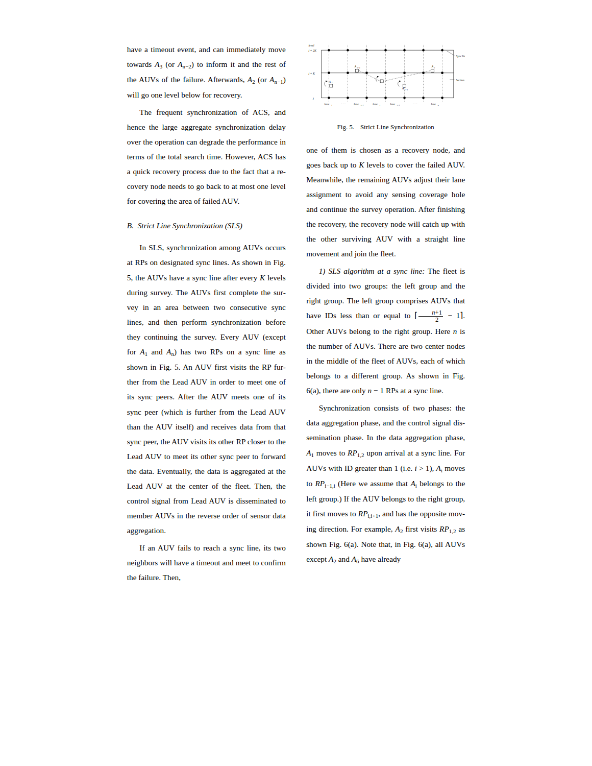have a timeout event, and can immediately move towards A 3 (or An−2) to inform it and the rest of the AUVs of the failure. Afterwards, A 2 (or An−1) will go one level below for recovery.
The frequent synchronization of ACS, and hence the large aggregate synchronization delay over the operation can degrade the performance in terms of the total search time. However, ACS has a quick recovery process due to the fact that a recovery node needs to go back to at most one level for covering the area of failed AUV.
B. Strict Line Synchronization (SLS)
In SLS, synchronization among AUVs occurs at RPs on designated sync lines. As shown in Fig. 5, the AUVs have a sync line after every K levels during survey. The AUVs first complete the survey in an area between two consecutive sync lines, and then perform synchronization before they continuing the survey. Every AUV (except for A 1 and An) has two RPs on a sync line as shown in Fig. 5. An AUV first visits the RP further from the Lead AUV in order to meet one of its sync peers. After the AUV meets one of its sync peer (which is further from the Lead AUV than the AUV itself) and receives data from that sync peer, the AUV visits its other RP closer to the Lead AUV to meet its other sync peer to forward the data. Eventually, the data is aggregated at the Lead AUV at the center of the fleet. Then, the control signal from Lead AUV is disseminated to member AUVs in the reverse order of sensor data aggregation.
If an AUV fails to reach a sync line, its two neighbors will have a timeout and meet to confirm the failure. Then,
level j + 2K j + K j A i−1 A i A 1 A i+1 Sync lines Section (K) lane 1 · · · lane i−1 lane i lane i+1 · · · lane n
Fig. 5. Strict Line Synchronization
one of them is chosen as a recovery node, and goes back up to K levels to cover the failed AUV. Meanwhile, the remaining AUVs adjust their lane assignment to avoid any sensing coverage hole and continue the survey operation. After finishing the recovery, the recovery node will catch up with the other surviving AUV with a straight line movement and join the fleet.
1) SLS algorithm at a sync line: The fleet is divided into two groups: the left group and the right group. The left group comprises AUVs that have IDs less than or equal to ⌈n+12 − 1⌉. Other AUVs belong to the right group. Here n is the number of AUVs. There are two center nodes in the middle of the fleet of AUVs, each of which belongs to a different group. As shown in Fig. 6(a), there are only n − 1 RPs at a sync line.
Synchronization consists of two phases: the data aggregation phase, and the control signal dissemination phase. In the data aggregation phase, A 1 moves to RP 1,2 upon arrival at a sync line. For AUVs with ID greater than 1 (i.e. i > 1), Ai moves to RP i−1,i (Here we assume that Ai belongs to the left group.) If the AUV belongs to the right group, it first moves to RP i,i+1, and has the opposite moving direction. For example, A 2 first visits RP 1,2 as shown Fig. 6(a). Note that, in Fig. 6(a), all AUVs except A 2 and A 6 have already